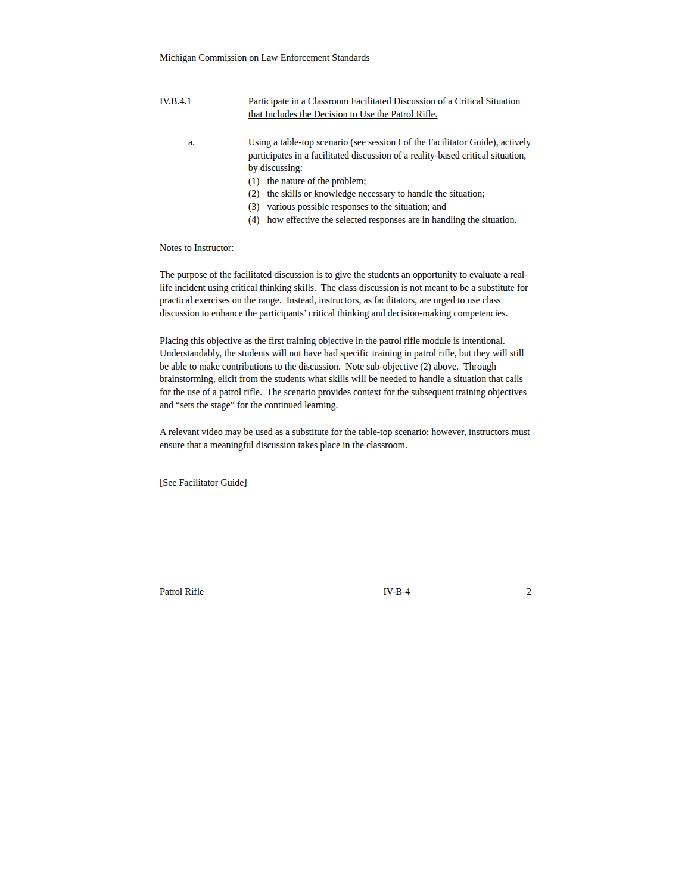Michigan Commission on Law Enforcement Standards
IV.B.4.1
Participate in a Classroom Facilitated Discussion of a Critical Situation that Includes the Decision to Use the Patrol Rifle.
a.
Using a table-top scenario (see session I of the Facilitator Guide), actively participates in a facilitated discussion of a reality-based critical situation, by discussing:
(1) the nature of the problem;
(2) the skills or knowledge necessary to handle the situation;
(3) various possible responses to the situation; and
(4) how effective the selected responses are in handling the situation.
Notes to Instructor:
The purpose of the facilitated discussion is to give the students an opportunity to evaluate a real-life incident using critical thinking skills. The class discussion is not meant to be a substitute for practical exercises on the range. Instead, instructors, as facilitators, are urged to use class discussion to enhance the participants’ critical thinking and decision-making competencies.
Placing this objective as the first training objective in the patrol rifle module is intentional. Understandably, the students will not have had specific training in patrol rifle, but they will still be able to make contributions to the discussion. Note sub-objective (2) above. Through brainstorming, elicit from the students what skills will be needed to handle a situation that calls for the use of a patrol rifle. The scenario provides context for the subsequent training objectives and “sets the stage” for the continued learning.
A relevant video may be used as a substitute for the table-top scenario; however, instructors must ensure that a meaningful discussion takes place in the classroom.
[See Facilitator Guide]
Patrol Rifle
IV-B-4
2